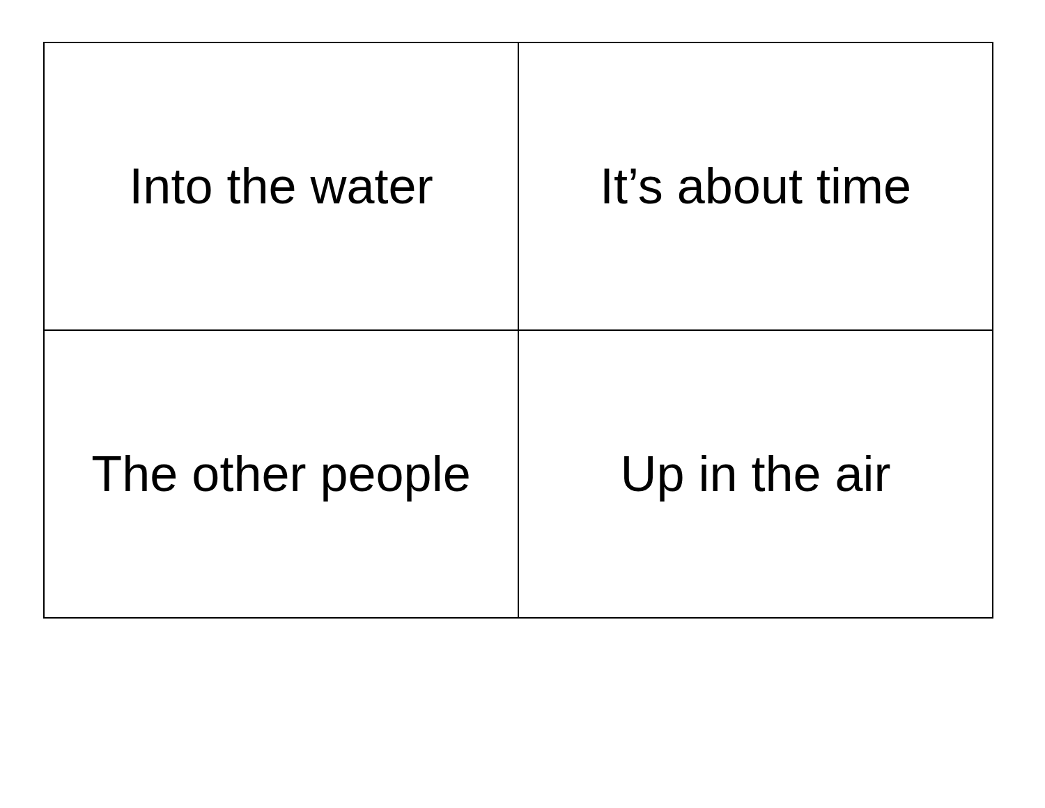| Into the water | It’s about time |
| The other people | Up in the air |